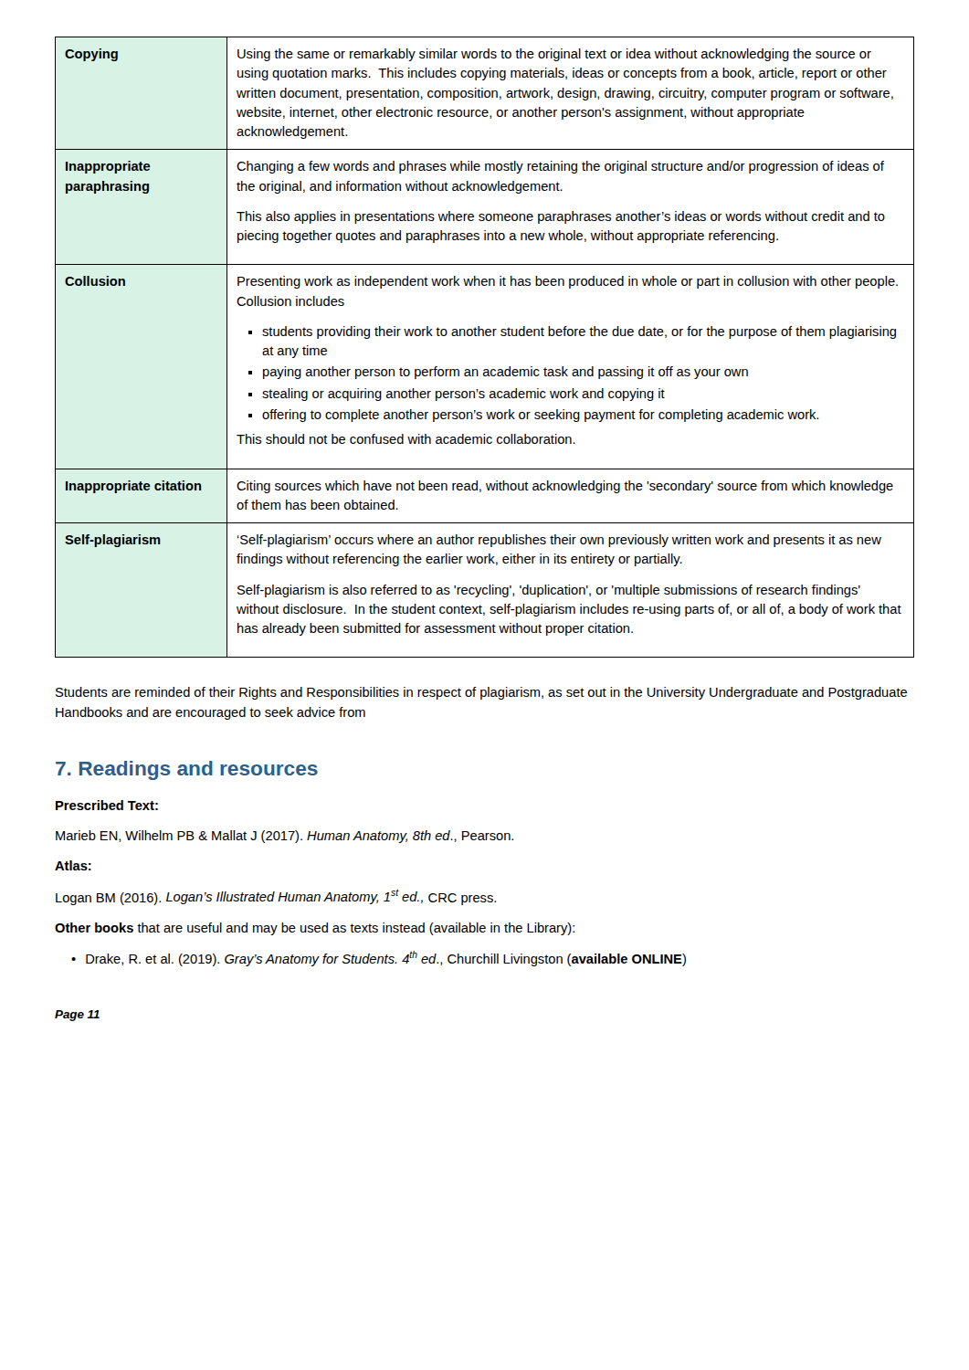| Copying | Using the same or remarkably similar words to the original text or idea without acknowledging the source or using quotation marks. This includes copying materials, ideas or concepts from a book, article, report or other written document, presentation, composition, artwork, design, drawing, circuitry, computer program or software, website, internet, other electronic resource, or another person's assignment, without appropriate acknowledgement. |
| Inappropriate paraphrasing | Changing a few words and phrases while mostly retaining the original structure and/or progression of ideas of the original, and information without acknowledgement. This also applies in presentations where someone paraphrases another’s ideas or words without credit and to piecing together quotes and paraphrases into a new whole, without appropriate referencing. |
| Collusion | Presenting work as independent work when it has been produced in whole or part in collusion with other people. Collusion includes students providing their work to another student before the due date, or for the purpose of them plagiarising at any time paying another person to perform an academic task and passing it off as your own stealing or acquiring another person’s academic work and copying it offering to complete another person’s work or seeking payment for completing academic work. This should not be confused with academic collaboration. |
| Inappropriate citation | Citing sources which have not been read, without acknowledging the 'secondary' source from which knowledge of them has been obtained. |
| Self-plagiarism | ‘Self-plagiarism’ occurs where an author republishes their own previously written work and presents it as new findings without referencing the earlier work, either in its entirety or partially. Self-plagiarism is also referred to as 'recycling', 'duplication', or 'multiple submissions of research findings' without disclosure. In the student context, self-plagiarism includes re-using parts of, or all of, a body of work that has already been submitted for assessment without proper citation. |
Students are reminded of their Rights and Responsibilities in respect of plagiarism, as set out in the University Undergraduate and Postgraduate Handbooks and are encouraged to seek advice from
7. Readings and resources
Prescribed Text:
Marieb EN, Wilhelm PB & Mallat J (2017). Human Anatomy, 8th ed., Pearson.
Atlas:
Logan BM (2016). Logan’s Illustrated Human Anatomy, 1st ed., CRC press.
Other books that are useful and may be used as texts instead (available in the Library):
Drake, R. et al. (2019). Gray’s Anatomy for Students. 4th ed., Churchill Livingston (available ONLINE)
Page 11